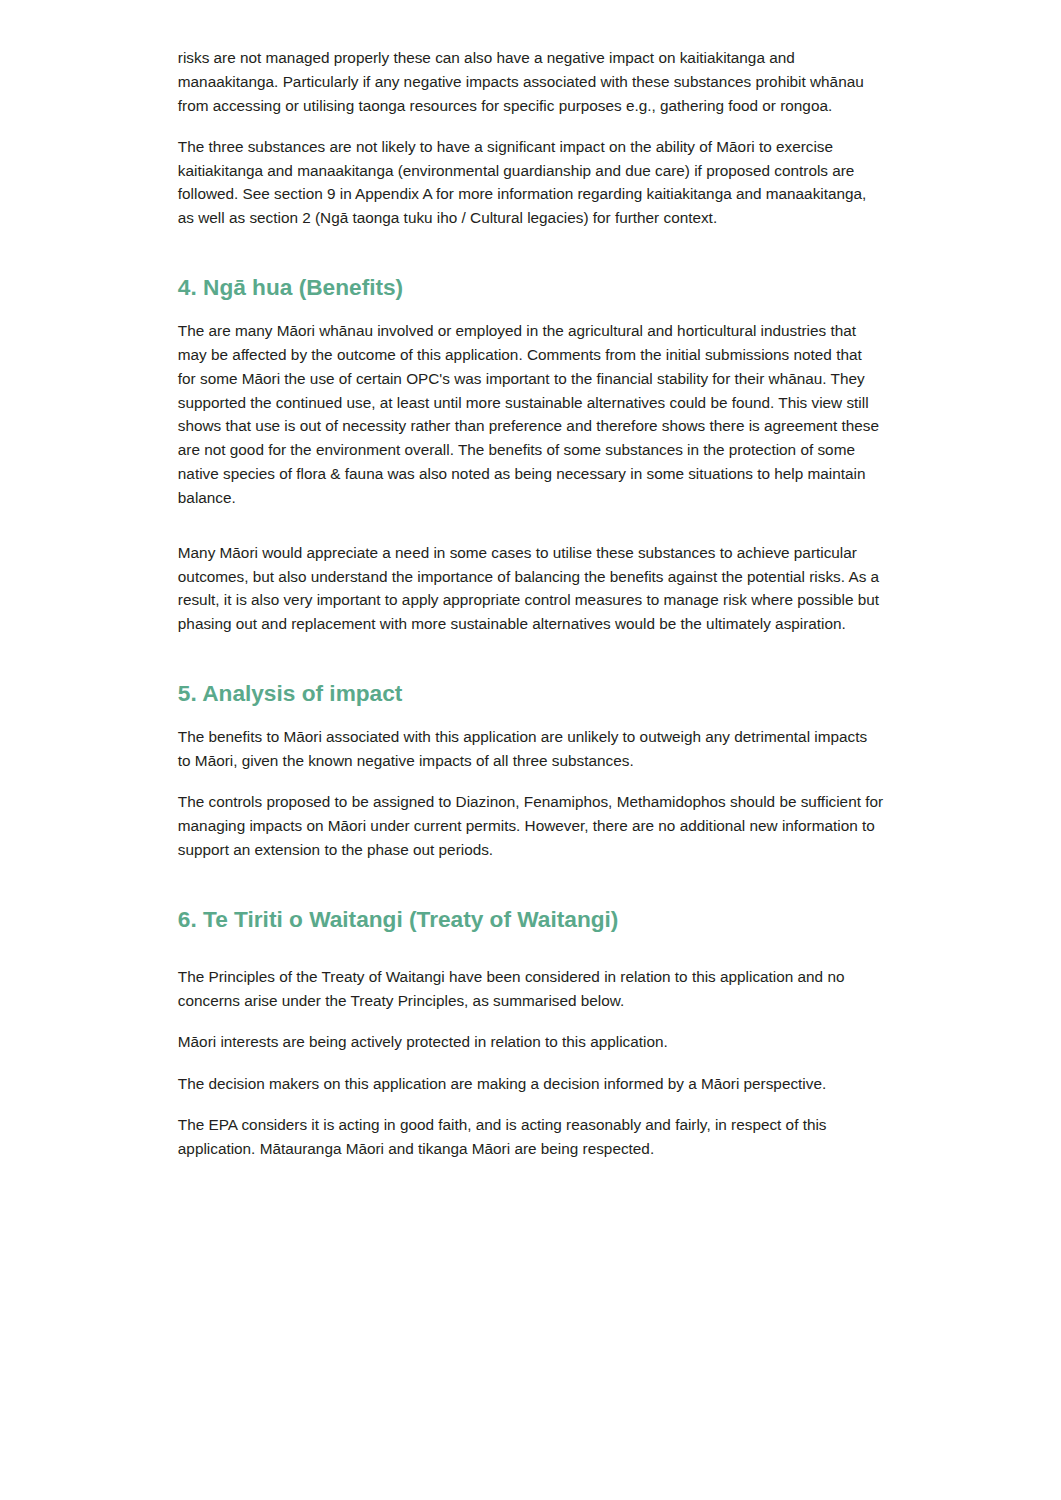risks are not managed properly these can also have a negative impact on kaitiakitanga and manaakitanga. Particularly if any negative impacts associated with these substances prohibit whānau from accessing or utilising taonga resources for specific purposes e.g., gathering food or rongoa.
The three substances are not likely to have a significant impact on the ability of Māori to exercise kaitiakitanga and manaakitanga (environmental guardianship and due care) if proposed controls are followed. See section 9 in Appendix A for more information regarding kaitiakitanga and manaakitanga, as well as section 2 (Ngā taonga tuku iho / Cultural legacies) for further context.
4. Ngā hua (Benefits)
The are many Māori whānau involved or employed in the agricultural and horticultural industries that may be affected by the outcome of this application. Comments from the initial submissions noted that for some Māori the use of certain OPC's was important to the financial stability for their whānau. They supported the continued use, at least until more sustainable alternatives could be found. This view still shows that use is out of necessity rather than preference and therefore shows there is agreement these are not good for the environment overall. The benefits of some substances in the protection of some native species of flora & fauna was also noted as being necessary in some situations to help maintain balance.
Many Māori would appreciate a need in some cases to utilise these substances to achieve particular outcomes, but also understand the importance of balancing the benefits against the potential risks. As a result, it is also very important to apply appropriate control measures to manage risk where possible but phasing out and replacement with more sustainable alternatives would be the ultimately aspiration.
5. Analysis of impact
The benefits to Māori associated with this application are unlikely to outweigh any detrimental impacts to Māori, given the known negative impacts of all three substances.
The controls proposed to be assigned to Diazinon, Fenamiphos, Methamidophos should be sufficient for managing impacts on Māori under current permits. However, there are no additional new information to support an extension to the phase out periods.
6. Te Tiriti o Waitangi (Treaty of Waitangi)
The Principles of the Treaty of Waitangi have been considered in relation to this application and no concerns arise under the Treaty Principles, as summarised below.
Māori interests are being actively protected in relation to this application.
The decision makers on this application are making a decision informed by a Māori perspective.
The EPA considers it is acting in good faith, and is acting reasonably and fairly, in respect of this application. Mātauranga Māori and tikanga Māori are being respected.